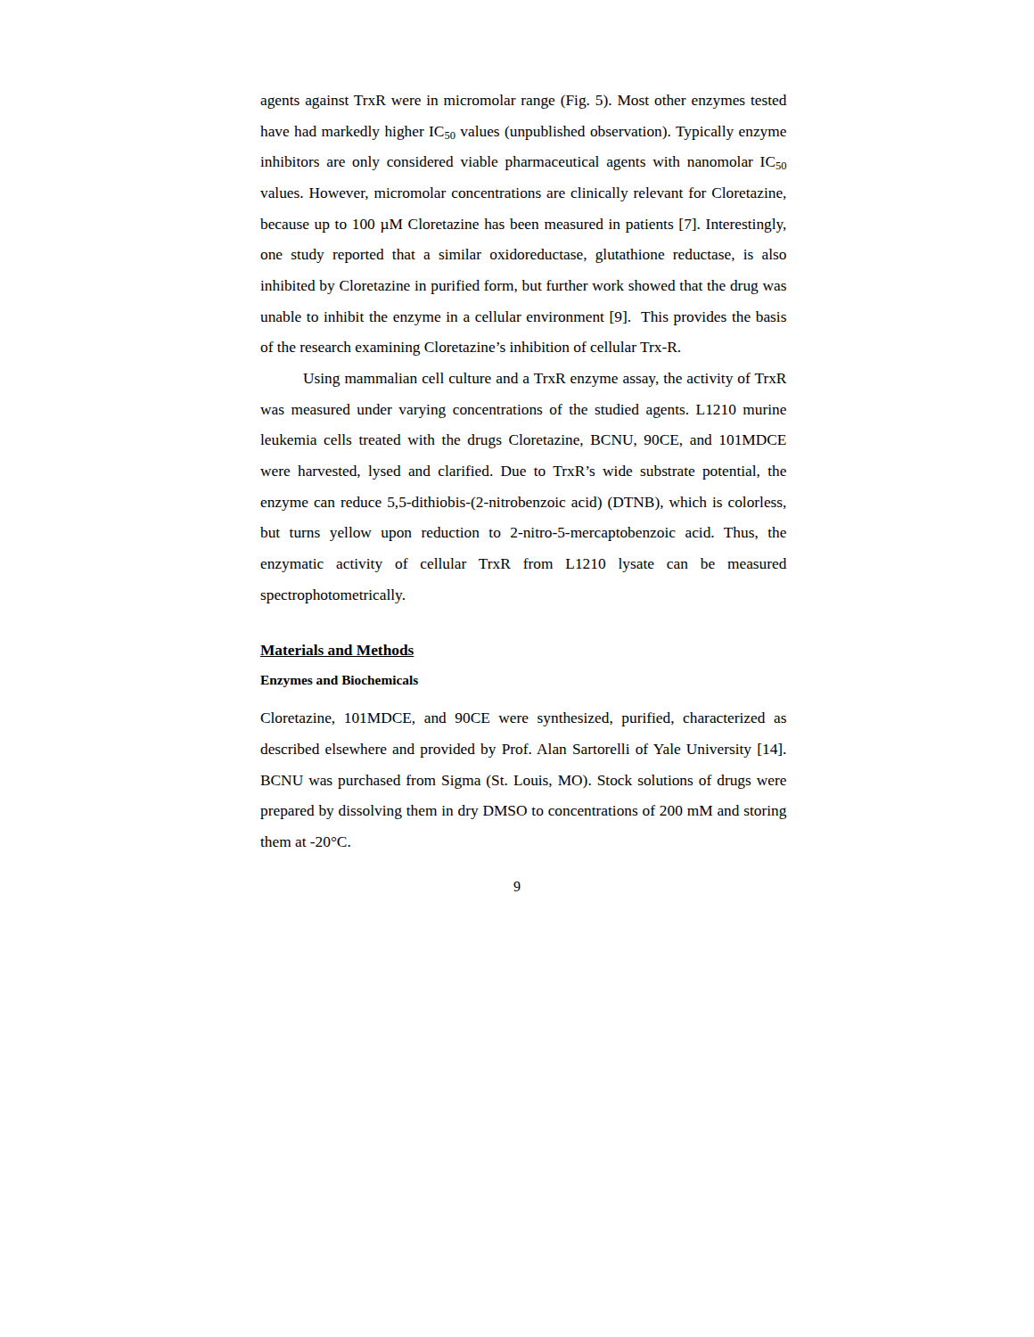agents against TrxR were in micromolar range (Fig. 5). Most other enzymes tested have had markedly higher IC50 values (unpublished observation). Typically enzyme inhibitors are only considered viable pharmaceutical agents with nanomolar IC50 values. However, micromolar concentrations are clinically relevant for Cloretazine, because up to 100 µM Cloretazine has been measured in patients [7]. Interestingly, one study reported that a similar oxidoreductase, glutathione reductase, is also inhibited by Cloretazine in purified form, but further work showed that the drug was unable to inhibit the enzyme in a cellular environment [9]. This provides the basis of the research examining Cloretazine’s inhibition of cellular Trx-R.
Using mammalian cell culture and a TrxR enzyme assay, the activity of TrxR was measured under varying concentrations of the studied agents. L1210 murine leukemia cells treated with the drugs Cloretazine, BCNU, 90CE, and 101MDCE were harvested, lysed and clarified. Due to TrxR’s wide substrate potential, the enzyme can reduce 5,5-dithiobis-(2-nitrobenzoic acid) (DTNB), which is colorless, but turns yellow upon reduction to 2-nitro-5-mercaptobenzoic acid. Thus, the enzymatic activity of cellular TrxR from L1210 lysate can be measured spectrophotometrically.
Materials and Methods
Enzymes and Biochemicals
Cloretazine, 101MDCE, and 90CE were synthesized, purified, characterized as described elsewhere and provided by Prof. Alan Sartorelli of Yale University [14]. BCNU was purchased from Sigma (St. Louis, MO). Stock solutions of drugs were prepared by dissolving them in dry DMSO to concentrations of 200 mM and storing them at -20°C.
9